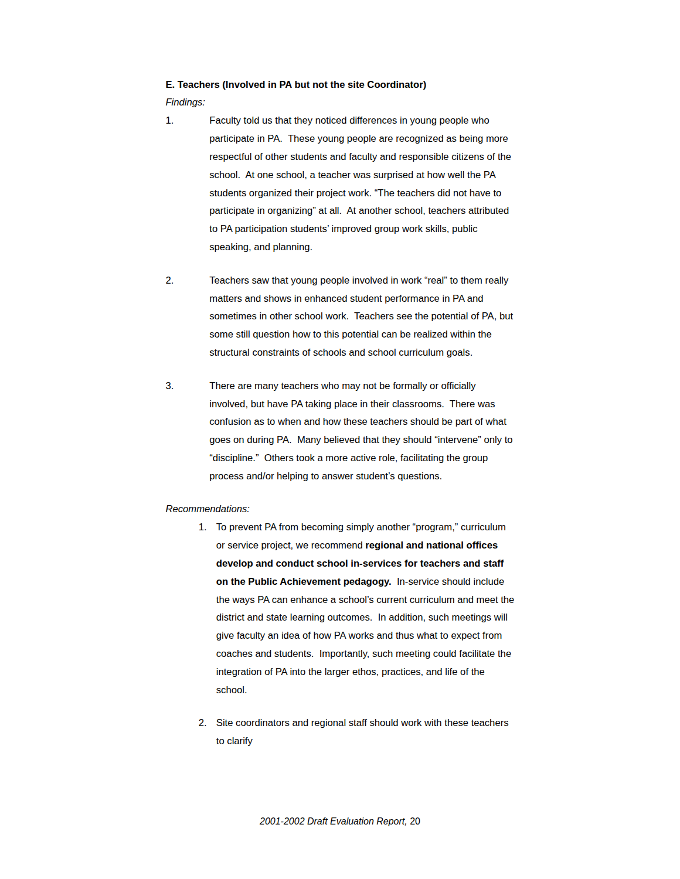E. Teachers (Involved in PA but not the site Coordinator)
Findings:
1. Faculty told us that they noticed differences in young people who participate in PA. These young people are recognized as being more respectful of other students and faculty and responsible citizens of the school. At one school, a teacher was surprised at how well the PA students organized their project work. “The teachers did not have to participate in organizing” at all. At another school, teachers attributed to PA participation students’ improved group work skills, public speaking, and planning.
2. Teachers saw that young people involved in work “real” to them really matters and shows in enhanced student performance in PA and sometimes in other school work. Teachers see the potential of PA, but some still question how to this potential can be realized within the structural constraints of schools and school curriculum goals.
3. There are many teachers who may not be formally or officially involved, but have PA taking place in their classrooms. There was confusion as to when and how these teachers should be part of what goes on during PA. Many believed that they should “intervene” only to “discipline.” Others took a more active role, facilitating the group process and/or helping to answer student’s questions.
Recommendations:
To prevent PA from becoming simply another “program,” curriculum or service project, we recommend regional and national offices develop and conduct school in-services for teachers and staff on the Public Achievement pedagogy. In-service should include the ways PA can enhance a school’s current curriculum and meet the district and state learning outcomes. In addition, such meetings will give faculty an idea of how PA works and thus what to expect from coaches and students. Importantly, such meeting could facilitate the integration of PA into the larger ethos, practices, and life of the school.
Site coordinators and regional staff should work with these teachers to clarify
2001-2002 Draft Evaluation Report, 20